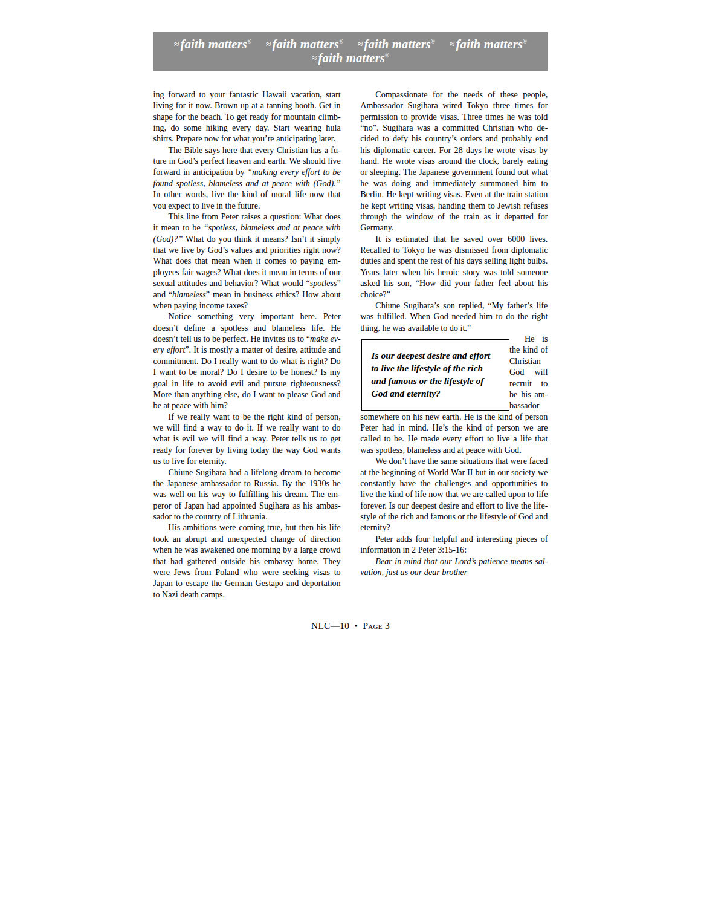≈faith matters® ≈faith matters® ≈faith matters® ≈faith matters® ≈faith matters®
ing forward to your fantastic Hawaii vacation, start living for it now. Brown up at a tanning booth. Get in shape for the beach. To get ready for mountain climbing, do some hiking every day. Start wearing hula shirts. Prepare now for what you’re anticipating later.
The Bible says here that every Christian has a future in God’s perfect heaven and earth. We should live forward in anticipation by “making every effort to be found spotless, blameless and at peace with (God).” In other words, live the kind of moral life now that you expect to live in the future.
This line from Peter raises a question: What does it mean to be “spotless, blameless and at peace with (God)?” What do you think it means? Isn’t it simply that we live by God’s values and priorities right now? What does that mean when it comes to paying employees fair wages? What does it mean in terms of our sexual attitudes and behavior? What would “spotless” and “blameless” mean in business ethics? How about when paying income taxes?
Notice something very important here. Peter doesn’t define a spotless and blameless life. He doesn’t tell us to be perfect. He invites us to “make every effort”. It is mostly a matter of desire, attitude and commitment. Do I really want to do what is right? Do I want to be moral? Do I desire to be honest? Is my goal in life to avoid evil and pursue righteousness? More than anything else, do I want to please God and be at peace with him?
If we really want to be the right kind of person, we will find a way to do it. If we really want to do what is evil we will find a way. Peter tells us to get ready for forever by living today the way God wants us to live for eternity.
Chiune Sugihara had a lifelong dream to become the Japanese ambassador to Russia. By the 1930s he was well on his way to fulfilling his dream. The emperor of Japan had appointed Sugihara as his ambassador to the country of Lithuania.
His ambitions were coming true, but then his life took an abrupt and unexpected change of direction when he was awakened one morning by a large crowd that had gathered outside his embassy home. They were Jews from Poland who were seeking visas to Japan to escape the German Gestapo and deportation to Nazi death camps.
Compassionate for the needs of these people, Ambassador Sugihara wired Tokyo three times for permission to provide visas. Three times he was told “no”. Sugihara was a committed Christian who decided to defy his country’s orders and probably end his diplomatic career. For 28 days he wrote visas by hand. He wrote visas around the clock, barely eating or sleeping. The Japanese government found out what he was doing and immediately summoned him to Berlin. He kept writing visas. Even at the train station he kept writing visas, handing them to Jewish refuses through the window of the train as it departed for Germany.
It is estimated that he saved over 6000 lives. Recalled to Tokyo he was dismissed from diplomatic duties and spent the rest of his days selling light bulbs. Years later when his heroic story was told someone asked his son, “How did your father feel about his choice?”
Chiune Sugihara’s son replied, “My father’s life was fulfilled. When God needed him to do the right thing, he was available to do it.”
Is our deepest desire and effort to live the lifestyle of the rich and famous or the lifestyle of God and eternity?
He is the kind of Christian God will recruit to be his ambassador somewhere on his new earth. He is the kind of person Peter had in mind. He’s the kind of person we are called to be. He made every effort to live a life that was spotless, blameless and at peace with God.
We don’t have the same situations that were faced at the beginning of World War II but in our society we constantly have the challenges and opportunities to live the kind of life now that we are called upon to life forever. Is our deepest desire and effort to live the lifestyle of the rich and famous or the lifestyle of God and eternity?
Peter adds four helpful and interesting pieces of information in 2 Peter 3:15-16:
Bear in mind that our Lord’s patience means salvation, just as our dear brother
NLC—10 • Page 3